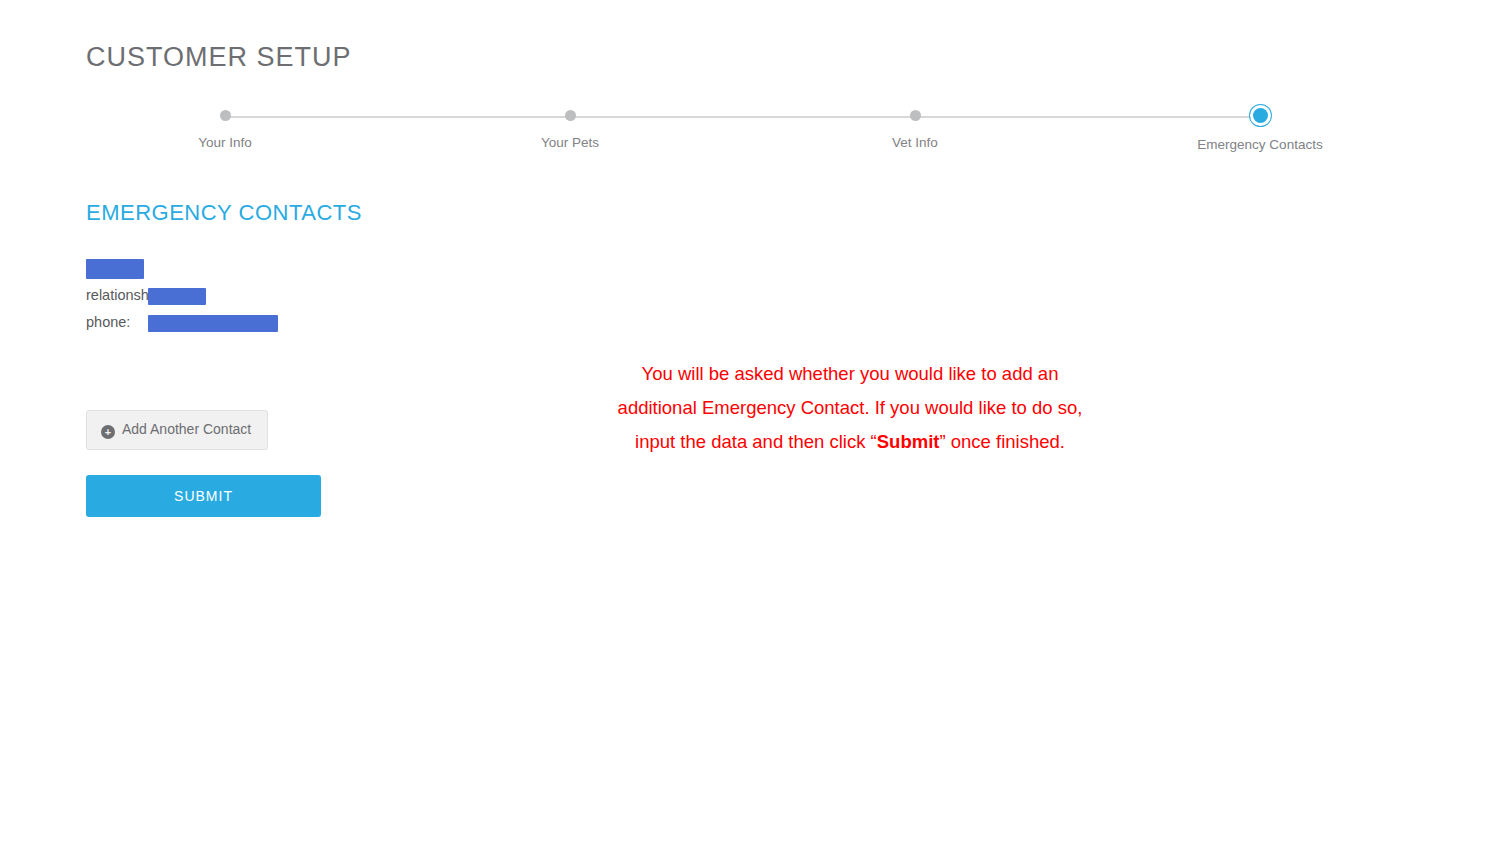Customer Setup
Your Info
Your Pets
Vet Info
Emergency Contacts
Emergency Contacts
relationship:
phone:
+Add Another Contact Submit
You will be asked whether you would like to add an
additional Emergency Contact. If you would like to do so,
input the data and then click “Submit” once finished.